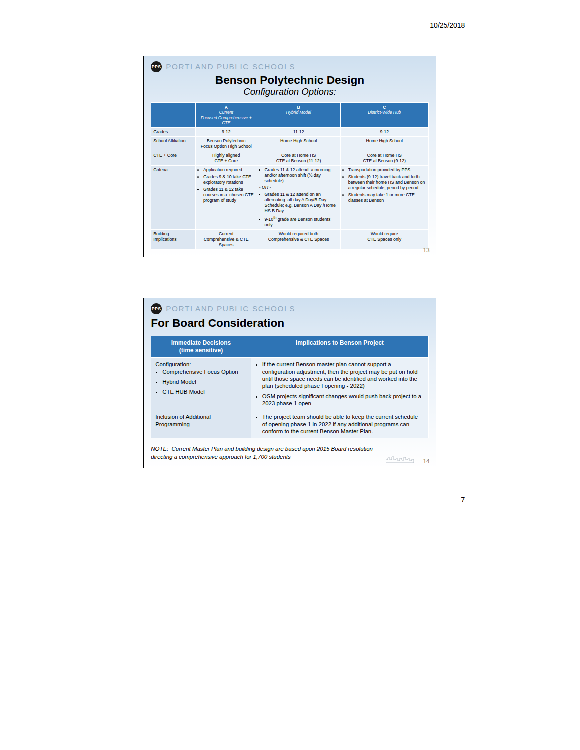10/25/2018
PPS
PORTLAND PUBLIC SCHOOLS
Benson Polytechnic Design
Configuration Options:
| | A Current Focused Comprehensive + CTE | B Hybrid Model | C District-Wide Hub |
| --- | --- | --- | --- |
| Grades | 9-12 | 11-12 | 9-12 |
| School Affiliation | Benson Polytechnic Focus Option High School | Home High School | Home High School |
| CTE + Core | Highly aligned CTE + Core | Core at Home HS CTE at Benson (11-12) | Core at Home HS CTE at Benson (9-12) |
| Criteria | Application required Grades 9 & 10 take CTE exploratory rotations Grades 11 & 12 take courses in a chosen CTE program of study | Grades 11 & 12 attend a morning and/or afternoon shift (½ day schedule) - OR - Grades 11 & 12 attend on an alternating all-day A Day/B Day Schedule; e.g. Benson A Day /Home HS B Day 9-10 th grade are Benson students only | Transportation provided by PPS Students (9-12) travel back and forth between their home HS and Benson on a regular schedule, period by period Students may take 1 or more CTE classes at Benson |
| Building Implications | Current Comprehensive & CTE Spaces | Would required both Comprehensive & CTE Spaces | Would require CTE Spaces only |
13
PPS
PORTLAND PUBLIC SCHOOLS
For Board Consideration
| Immediate Decisions (time sensitive) | Implications to Benson Project |
| --- | --- |
| Configuration: Comprehensive Focus Option Hybrid Model CTE HUB Model | If the current Benson master plan cannot support a configuration adjustment, then the project may be put on hold until those space needs can be identified and worked into the plan (scheduled phase I opening - 2022) OSM projects significant changes would push back project to a 2023 phase 1 open |
| Inclusion of Additional Programming | The project team should be able to keep the current schedule of opening phase 1 in 2022 if any additional programs can conform to the current Benson Master Plan. |
NOTE: Current Master Plan and building design are based upon 2015 Board resolution directing a comprehensive approach for 1,700 students
14
7